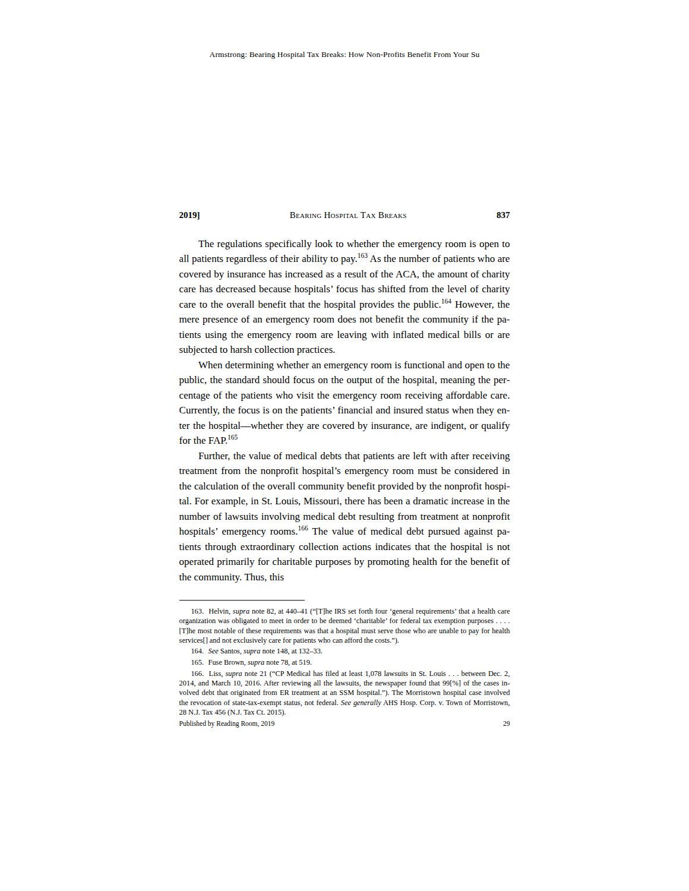Armstrong: Bearing Hospital Tax Breaks: How Non-Profits Benefit From Your Su
2019] Bearing Hospital Tax Breaks 837
The regulations specifically look to whether the emergency room is open to all patients regardless of their ability to pay.163 As the number of patients who are covered by insurance has increased as a result of the ACA, the amount of charity care has decreased because hospitals’ focus has shifted from the level of charity care to the overall benefit that the hospital provides the public.164 However, the mere presence of an emergency room does not benefit the community if the patients using the emergency room are leaving with inflated medical bills or are subjected to harsh collection practices.
When determining whether an emergency room is functional and open to the public, the standard should focus on the output of the hospital, meaning the percentage of the patients who visit the emergency room receiving affordable care. Currently, the focus is on the patients’ financial and insured status when they enter the hospital—whether they are covered by insurance, are indigent, or qualify for the FAP.165
Further, the value of medical debts that patients are left with after receiving treatment from the nonprofit hospital’s emergency room must be considered in the calculation of the overall community benefit provided by the nonprofit hospital. For example, in St. Louis, Missouri, there has been a dramatic increase in the number of lawsuits involving medical debt resulting from treatment at nonprofit hospitals’ emergency rooms.166 The value of medical debt pursued against patients through extraordinary collection actions indicates that the hospital is not operated primarily for charitable purposes by promoting health for the benefit of the community. Thus, this
163. Helvin, supra note 82, at 440–41 (“[T]he IRS set forth four ‘general requirements’ that a health care organization was obligated to meet in order to be deemed ‘charitable’ for federal tax exemption purposes . . . . [T]he most notable of these requirements was that a hospital must serve those who are unable to pay for health services[] and not exclusively care for patients who can afford the costs.”).
164. See Santos, supra note 148, at 132–33.
165. Fuse Brown, supra note 78, at 519.
166. Liss, supra note 21 (“CP Medical has filed at least 1,078 lawsuits in St. Louis . . . between Dec. 2, 2014, and March 10, 2016. After reviewing all the lawsuits, the newspaper found that 99[%] of the cases involved debt that originated from ER treatment at an SSM hospital.”). The Morristown hospital case involved the revocation of state-tax-exempt status, not federal. See generally AHS Hosp. Corp. v. Town of Morristown, 28 N.J. Tax 456 (N.J. Tax Ct. 2015).
Published by Reading Room, 2019 29